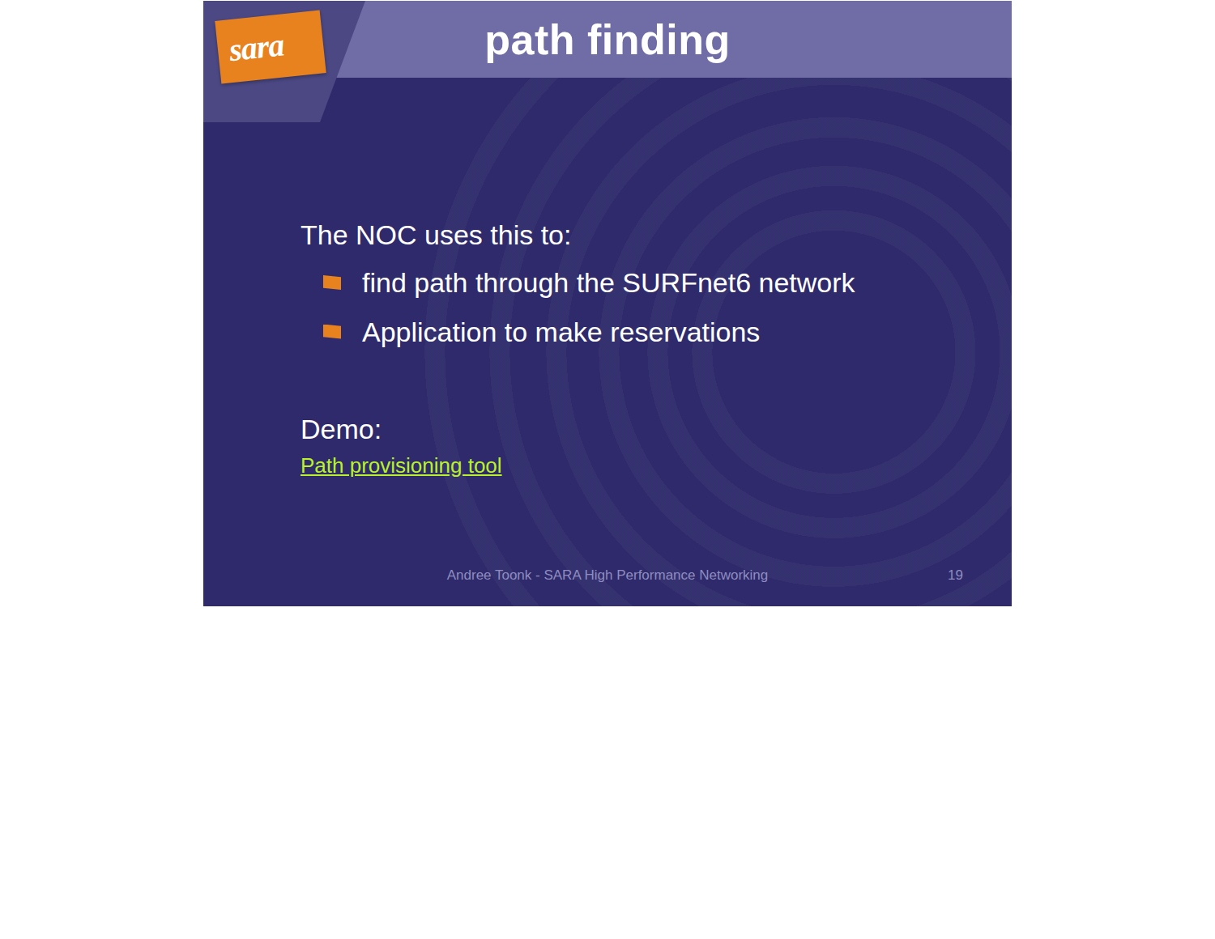path finding
sara
The NOC uses this to:
find path through the SURFnet6 network
Application to make reservations
Demo:
Path provisioning tool
Andree Toonk - SARA High Performance Networking 19